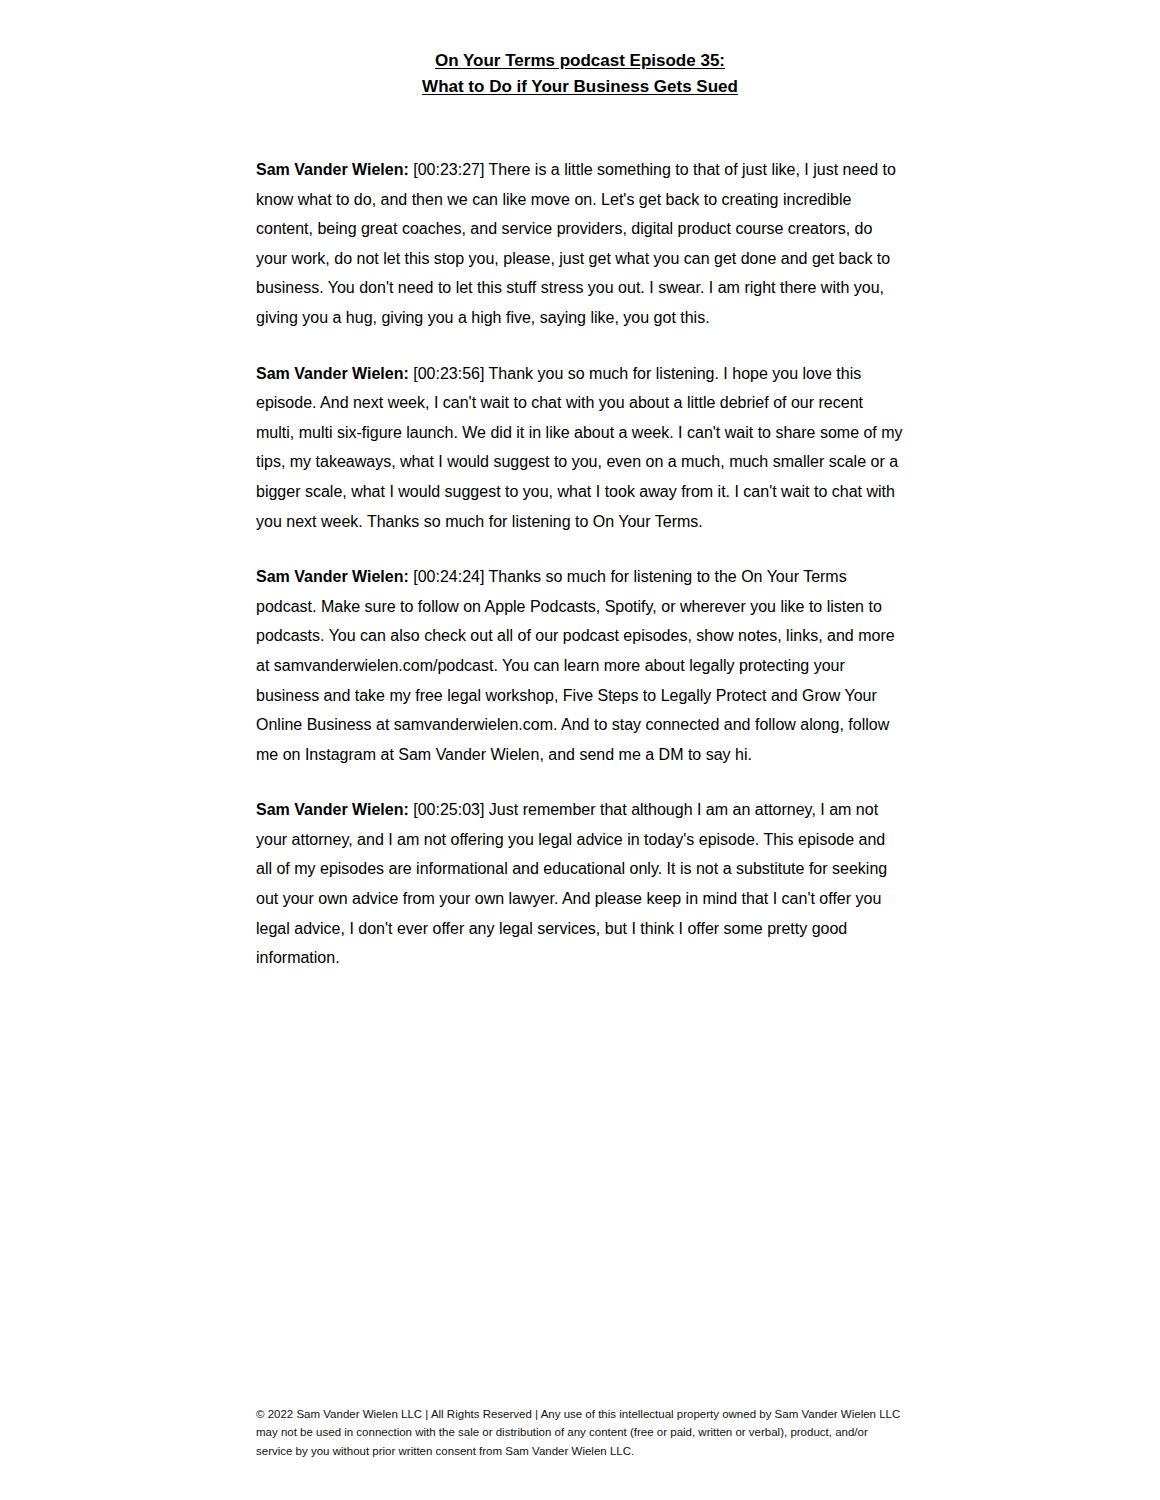On Your Terms podcast Episode 35:
What to Do if Your Business Gets Sued
Sam Vander Wielen: [00:23:27] There is a little something to that of just like, I just need to know what to do, and then we can like move on. Let's get back to creating incredible content, being great coaches, and service providers, digital product course creators, do your work, do not let this stop you, please, just get what you can get done and get back to business. You don't need to let this stuff stress you out. I swear. I am right there with you, giving you a hug, giving you a high five, saying like, you got this.
Sam Vander Wielen: [00:23:56] Thank you so much for listening. I hope you love this episode. And next week, I can't wait to chat with you about a little debrief of our recent multi, multi six-figure launch. We did it in like about a week. I can't wait to share some of my tips, my takeaways, what I would suggest to you, even on a much, much smaller scale or a bigger scale, what I would suggest to you, what I took away from it. I can't wait to chat with you next week. Thanks so much for listening to On Your Terms.
Sam Vander Wielen: [00:24:24] Thanks so much for listening to the On Your Terms podcast. Make sure to follow on Apple Podcasts, Spotify, or wherever you like to listen to podcasts. You can also check out all of our podcast episodes, show notes, links, and more at samvanderwielen.com/podcast. You can learn more about legally protecting your business and take my free legal workshop, Five Steps to Legally Protect and Grow Your Online Business at samvanderwielen.com. And to stay connected and follow along, follow me on Instagram at Sam Vander Wielen, and send me a DM to say hi.
Sam Vander Wielen: [00:25:03] Just remember that although I am an attorney, I am not your attorney, and I am not offering you legal advice in today's episode. This episode and all of my episodes are informational and educational only. It is not a substitute for seeking out your own advice from your own lawyer. And please keep in mind that I can't offer you legal advice, I don't ever offer any legal services, but I think I offer some pretty good information.
© 2022 Sam Vander Wielen LLC | All Rights Reserved | Any use of this intellectual property owned by Sam Vander Wielen LLC may not be used in connection with the sale or distribution of any content (free or paid, written or verbal), product, and/or service by you without prior written consent from Sam Vander Wielen LLC.